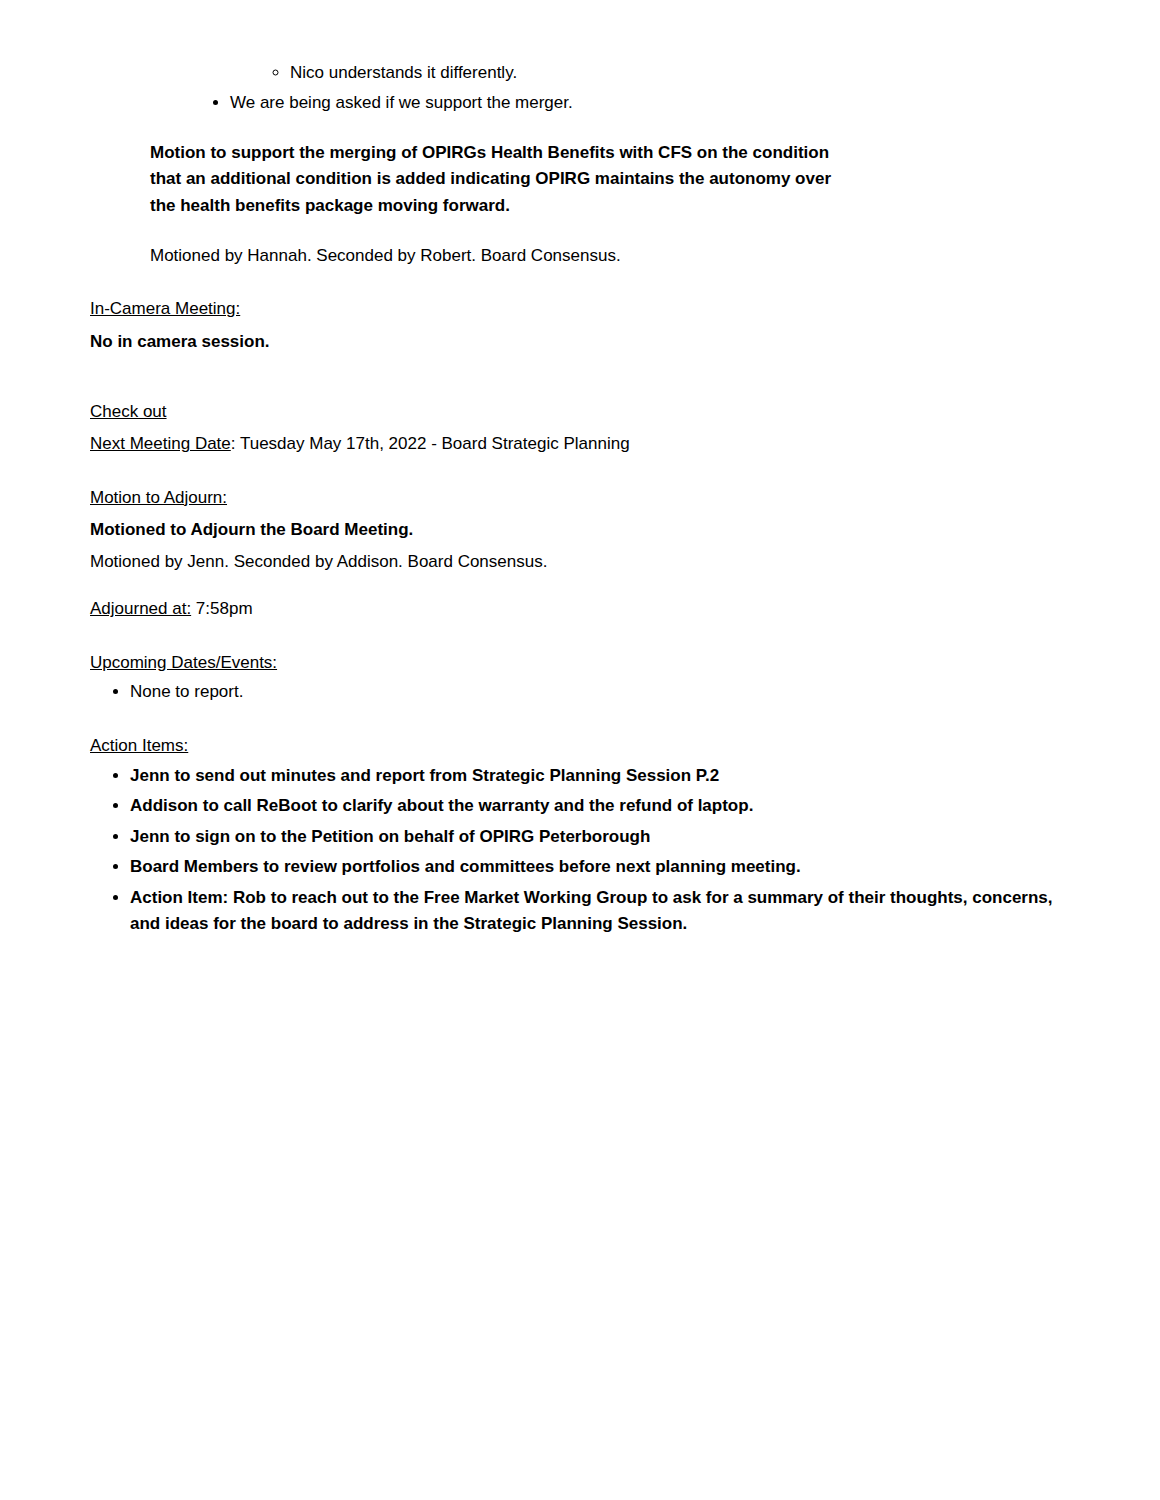Nico understands it differently.
We are being asked if we support the merger.
Motion to support the merging of OPIRGs Health Benefits with CFS on the condition that an additional condition is added indicating OPIRG maintains the autonomy over the health benefits package moving forward.
Motioned by Hannah. Seconded by Robert. Board Consensus.
In-Camera Meeting:
No in camera session.
Check out
Next Meeting Date: Tuesday May 17th, 2022 - Board Strategic Planning
Motion to Adjourn:
Motioned to Adjourn the Board Meeting.
Motioned by Jenn. Seconded by Addison. Board Consensus.
Adjourned at: 7:58pm
Upcoming Dates/Events:
None to report.
Action Items:
Jenn to send out minutes and report from Strategic Planning Session P.2
Addison to call ReBoot to clarify about the warranty and the refund of laptop.
Jenn to sign on to the Petition on behalf of OPIRG Peterborough
Board Members to review portfolios and committees before next planning meeting.
Action Item: Rob to reach out to the Free Market Working Group to ask for a summary of their thoughts, concerns, and ideas for the board to address in the Strategic Planning Session.